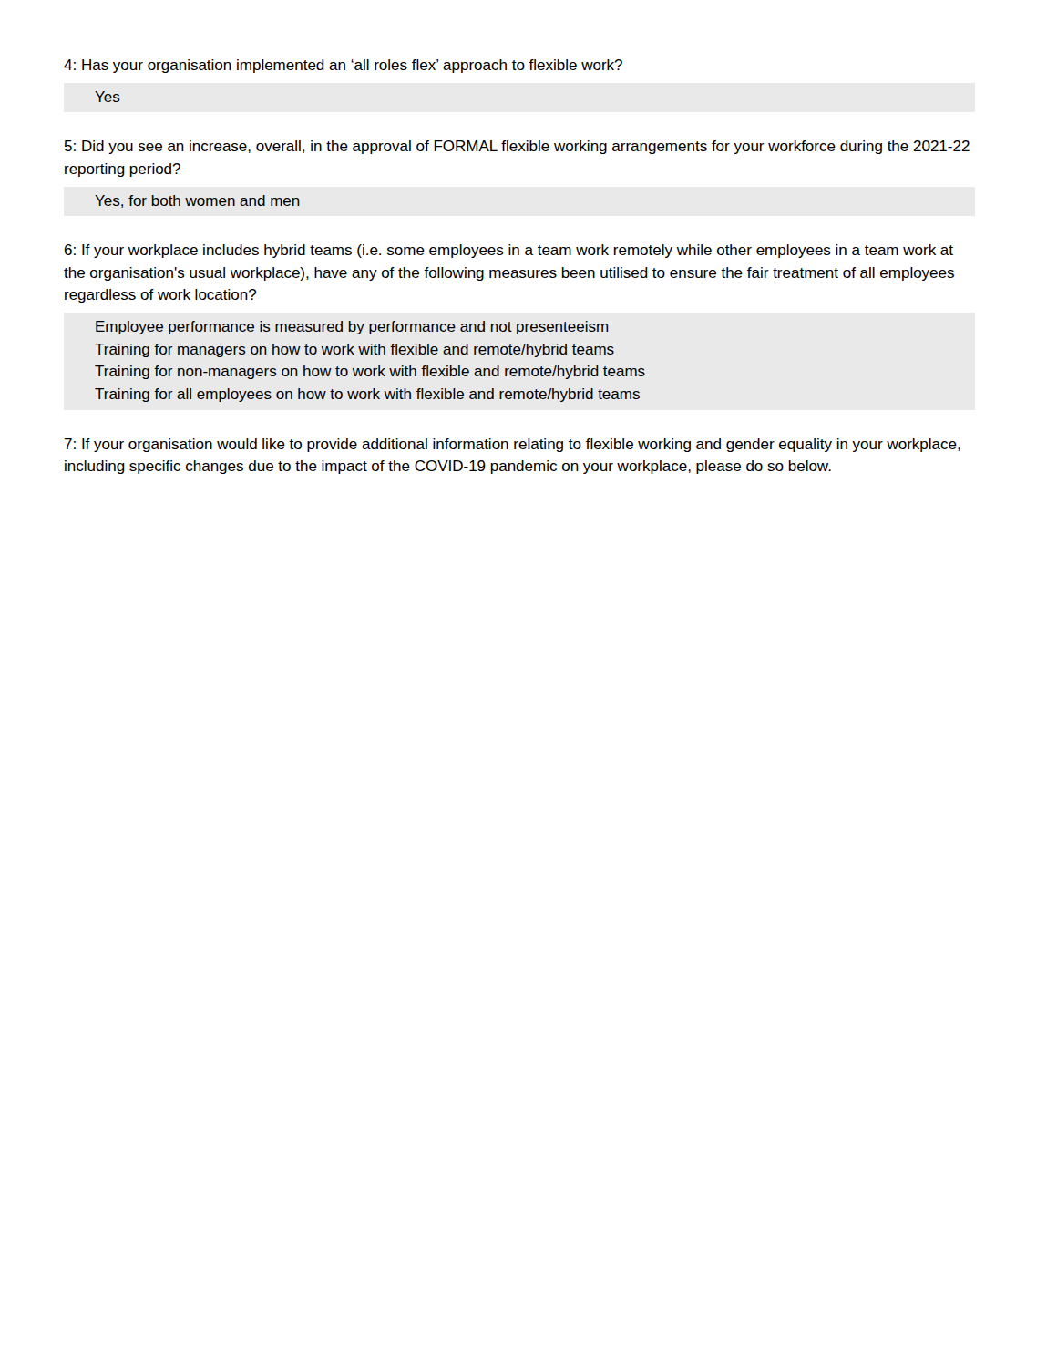4: Has your organisation implemented an ‘all roles flex’ approach to flexible work?
Yes
5: Did you see an increase, overall, in the approval of FORMAL flexible working arrangements for your workforce during the 2021-22 reporting period?
Yes, for both women and men
6: If your workplace includes hybrid teams (i.e. some employees in a team work remotely while other employees in a team work at the organisation's usual workplace), have any of the following measures been utilised to ensure the fair treatment of all employees regardless of work location?
Employee performance is measured by performance and not presenteeism
Training for managers on how to work with flexible and remote/hybrid teams
Training for non-managers on how to work with flexible and remote/hybrid teams
Training for all employees on how to work with flexible and remote/hybrid teams
7: If your organisation would like to provide additional information relating to flexible working and gender equality in your workplace, including specific changes due to the impact of the COVID-19 pandemic on your workplace, please do so below.